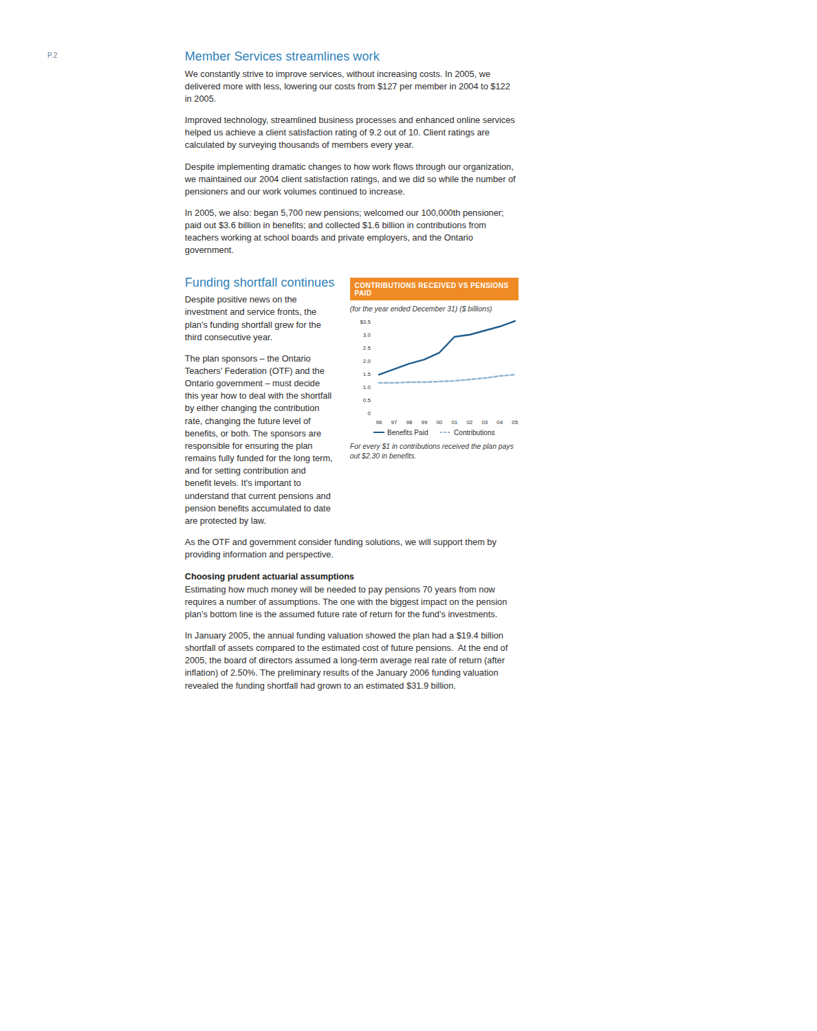P.2
Member Services streamlines work
We constantly strive to improve services, without increasing costs. In 2005, we delivered more with less, lowering our costs from $127 per member in 2004 to $122 in 2005.
Improved technology, streamlined business processes and enhanced online services helped us achieve a client satisfaction rating of 9.2 out of 10. Client ratings are calculated by surveying thousands of members every year.
Despite implementing dramatic changes to how work flows through our organization, we maintained our 2004 client satisfaction ratings, and we did so while the number of pensioners and our work volumes continued to increase.
In 2005, we also: began 5,700 new pensions; welcomed our 100,000th pensioner; paid out $3.6 billion in benefits; and collected $1.6 billion in contributions from teachers working at school boards and private employers, and the Ontario government.
Contributions received vs pensions paid
(for the year ended December 31) ($ billions)
$3.5 3.0 2.5 2.0 1.5 1.0 0.5 0 96 97 98 99 00 01 02 03 04 05
Benefits Paid
Contributions
For every $1 in contributions received the plan pays out $2.30 in benefits.
Funding shortfall continues
Despite positive news on the investment and service fronts, the plan's funding shortfall grew for the third consecutive year.
The plan sponsors – the Ontario Teachers' Federation (OTF) and the Ontario government – must decide this year how to deal with the shortfall by either changing the contribution rate, changing the future level of benefits, or both. The sponsors are responsible for ensuring the plan remains fully funded for the long term, and for setting contribution and benefit levels. It's important to understand that current pensions and pension benefits accumulated to date are protected by law.
As the OTF and government consider funding solutions, we will support them by providing information and perspective.
Choosing prudent actuarial assumptions
Estimating how much money will be needed to pay pensions 70 years from now requires a number of assumptions. The one with the biggest impact on the pension plan's bottom line is the assumed future rate of return for the fund's investments.
In January 2005, the annual funding valuation showed the plan had a $19.4 billion shortfall of assets compared to the estimated cost of future pensions. At the end of 2005, the board of directors assumed a long-term average real rate of return (after inflation) of 2.50%. The preliminary results of the January 2006 funding valuation revealed the funding shortfall had grown to an estimated $31.9 billion.